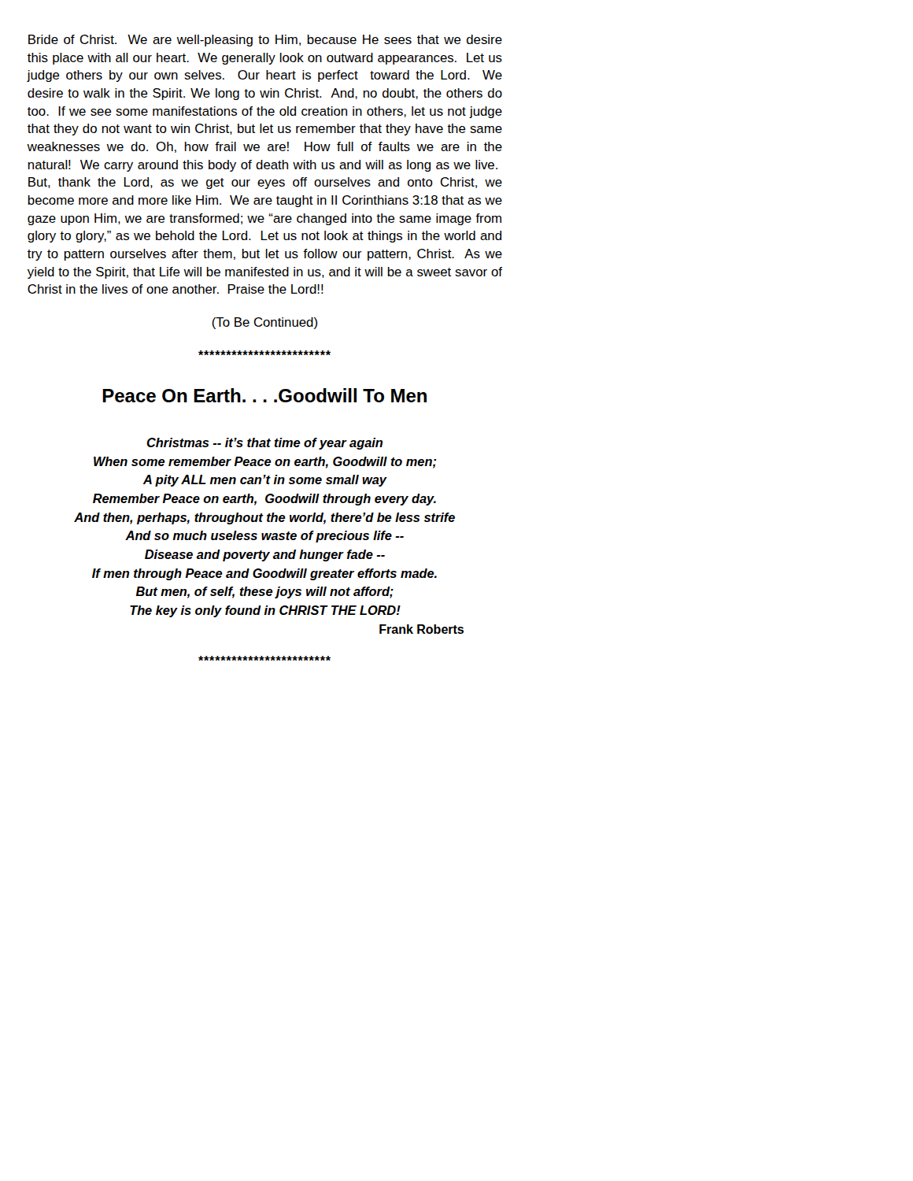Bride of Christ. We are well-pleasing to Him, because He sees that we desire this place with all our heart. We generally look on outward appearances. Let us judge others by our own selves. Our heart is perfect toward the Lord. We desire to walk in the Spirit. We long to win Christ. And, no doubt, the others do too. If we see some manifestations of the old creation in others, let us not judge that they do not want to win Christ, but let us remember that they have the same weaknesses we do. Oh, how frail we are! How full of faults we are in the natural! We carry around this body of death with us and will as long as we live. But, thank the Lord, as we get our eyes off ourselves and onto Christ, we become more and more like Him. We are taught in II Corinthians 3:18 that as we gaze upon Him, we are transformed; we “are changed into the same image from glory to glory,” as we behold the Lord. Let us not look at things in the world and try to pattern ourselves after them, but let us follow our pattern, Christ. As we yield to the Spirit, that Life will be manifested in us, and it will be a sweet savor of Christ in the lives of one another. Praise the Lord!!
(To Be Continued)
************************
Peace On Earth. . . .Goodwill To Men
Christmas -- it’s that time of year again
When some remember Peace on earth, Goodwill to men;
A pity ALL men can’t in some small way
Remember Peace on earth, Goodwill through every day.
And then, perhaps, throughout the world, there’d be less strife
And so much useless waste of precious life --
Disease and poverty and hunger fade --
If men through Peace and Goodwill greater efforts made.
But men, of self, these joys will not afford;
The key is only found in CHRIST THE LORD!
Frank Roberts
************************